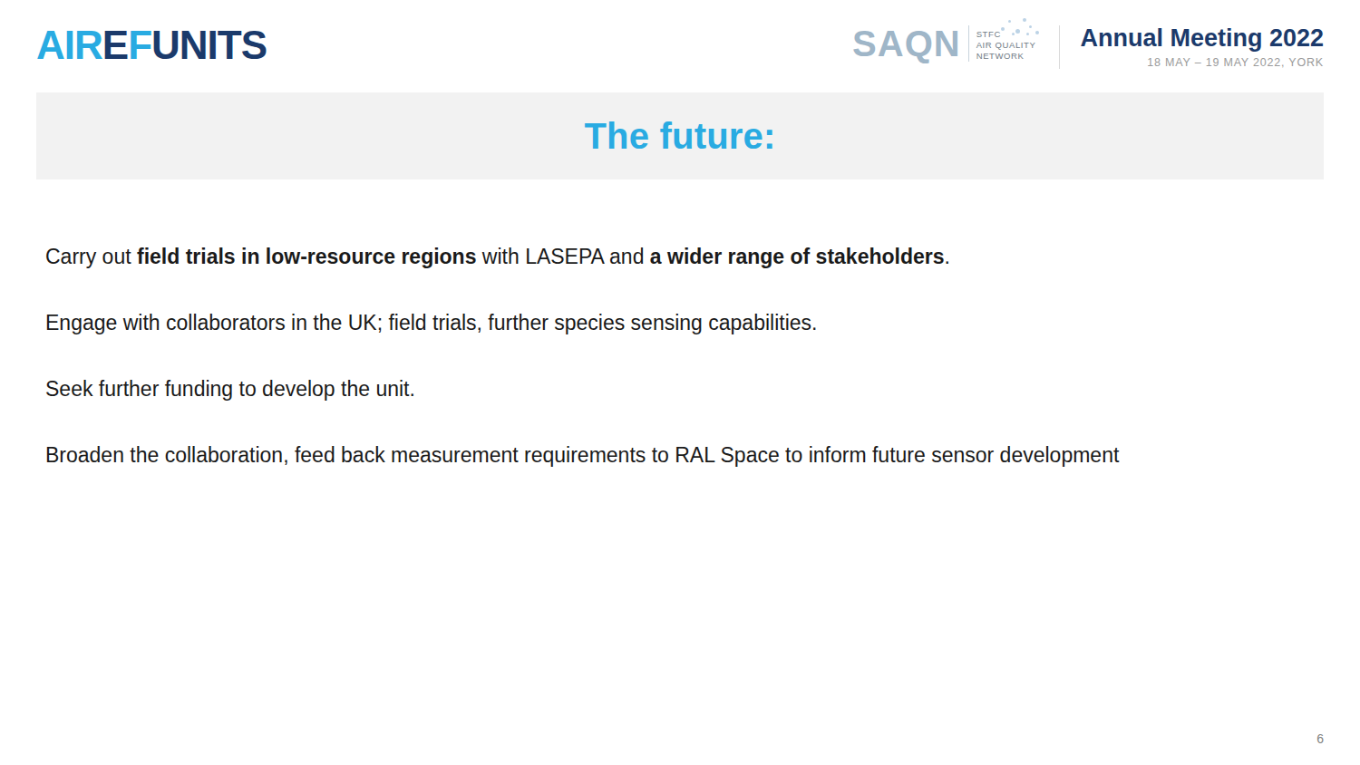AIR EFUNITS
SAQN
STFC
Air Quality
Network
Annual Meeting 2022
18 MAY – 19 MAY 2022, YORK
The future:
Carry out field trials in low-resource regions with LASEPA and a wider range of stakeholders.
Engage with collaborators in the UK; field trials, further species sensing capabilities.
Seek further funding to develop the unit.
Broaden the collaboration, feed back measurement requirements to RAL Space to inform future sensor development
6